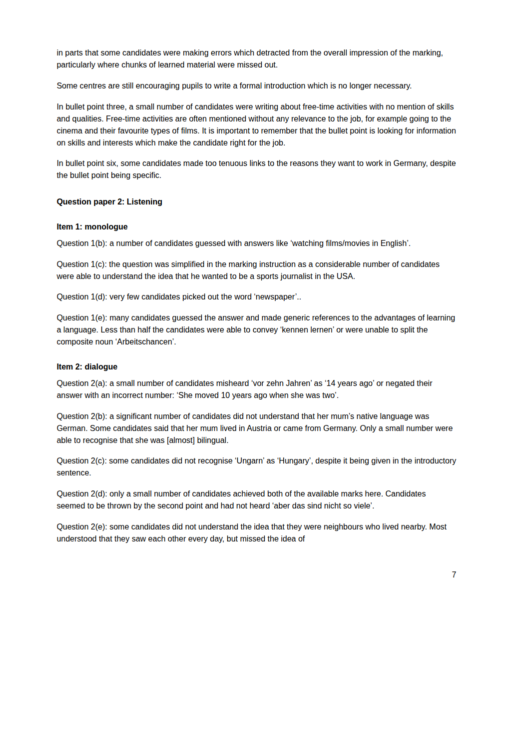in parts that some candidates were making errors which detracted from the overall impression of the marking, particularly where chunks of learned material were missed out.
Some centres are still encouraging pupils to write a formal introduction which is no longer necessary.
In bullet point three, a small number of candidates were writing about free-time activities with no mention of skills and qualities. Free-time activities are often mentioned without any relevance to the job, for example going to the cinema and their favourite types of films. It is important to remember that the bullet point is looking for information on skills and interests which make the candidate right for the job.
In bullet point six, some candidates made too tenuous links to the reasons they want to work in Germany, despite the bullet point being specific.
Question paper 2: Listening
Item 1: monologue
Question 1(b): a number of candidates guessed with answers like ‘watching films/movies in English’.
Question 1(c): the question was simplified in the marking instruction as a considerable number of candidates were able to understand the idea that he wanted to be a sports journalist in the USA.
Question 1(d): very few candidates picked out the word ‘newspaper’..
Question 1(e): many candidates guessed the answer and made generic references to the advantages of learning a language. Less than half the candidates were able to convey ‘kennen lernen’ or were unable to split the composite noun ‘Arbeitschancen’.
Item 2: dialogue
Question 2(a): a small number of candidates misheard ‘vor zehn Jahren’ as ‘14 years ago’ or negated their answer with an incorrect number: ‘She moved 10 years ago when she was two’.
Question 2(b): a significant number of candidates did not understand that her mum’s native language was German. Some candidates said that her mum lived in Austria or came from Germany. Only a small number were able to recognise that she was [almost] bilingual.
Question 2(c): some candidates did not recognise ‘Ungarn’ as ‘Hungary’, despite it being given in the introductory sentence.
Question 2(d): only a small number of candidates achieved both of the available marks here. Candidates seemed to be thrown by the second point and had not heard ‘aber das sind nicht so viele’.
Question 2(e): some candidates did not understand the idea that they were neighbours who lived nearby. Most understood that they saw each other every day, but missed the idea of
7